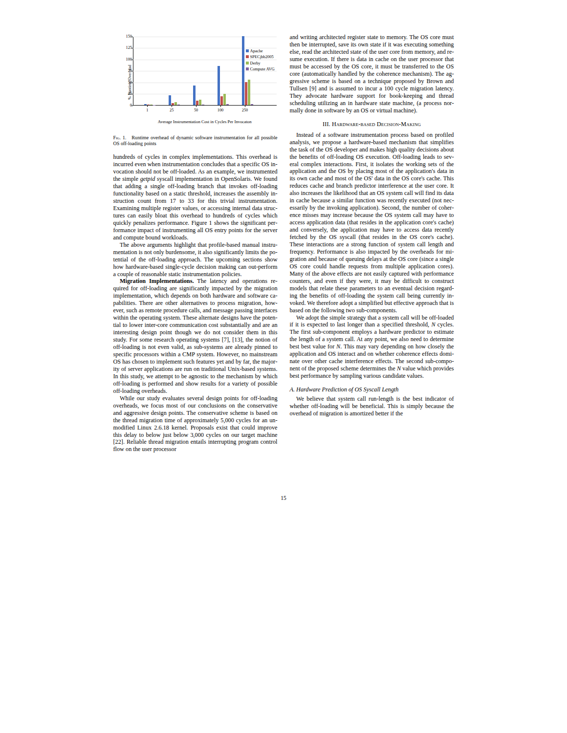% Runtime Overhead
150
125
100
75
50
25
0
1
25
50
100
250
Apache
SPECjbb2005
Derby
Compute AVG
Average Instrumentation Cost in Cycles Per Invocaton
Fig. 1. Runtime overhead of dynamic software instrumentation for all possible OS off-loading points
hundreds of cycles in complex implementations. This overhead is incurred even when instrumentation concludes that a specific OS invocation should not be off-loaded. As an example, we instrumented the simple getpid syscall implementation in OpenSolaris. We found that adding a single off-loading branch that invokes off-loading functionality based on a static threshold, increases the assembly instruction count from 17 to 33 for this trivial instrumentation. Examining multiple register values, or accessing internal data structures can easily bloat this overhead to hundreds of cycles which quickly penalizes performance. Figure 1 shows the significant performance impact of instrumenting all OS entry points for the server and compute bound workloads.
The above arguments highlight that profile-based manual instrumentation is not only burdensome, it also significantly limits the potential of the off-loading approach. The upcoming sections show how hardware-based single-cycle decision making can out-perform a couple of reasonable static instrumentation policies.
Migration Implementations. The latency and operations required for off-loading are significantly impacted by the migration implementation, which depends on both hardware and software capabilities. There are other alternatives to process migration, however, such as remote procedure calls, and message passing interfaces within the operating system. These alternate designs have the potential to lower inter-core communication cost substantially and are an interesting design point though we do not consider them in this study. For some research operating systems [7], [13], the notion of off-loading is not even valid, as sub-systems are already pinned to specific processors within a CMP system. However, no mainstream OS has chosen to implement such features yet and by far, the majority of server applications are run on traditional Unix-based systems. In this study, we attempt to be agnostic to the mechanism by which off-loading is performed and show results for a variety of possible off-loading overheads.
While our study evaluates several design points for off-loading overheads, we focus most of our conclusions on the conservative and aggressive design points. The conservative scheme is based on the thread migration time of approximately 5,000 cycles for an unmodified Linux 2.6.18 kernel. Proposals exist that could improve this delay to below just below 3,000 cycles on our target machine [22]. Reliable thread migration entails interrupting program control flow on the user processor
and writing architected register state to memory. The OS core must then be interrupted, save its own state if it was executing something else, read the architected state of the user core from memory, and resume execution. If there is data in cache on the user processor that must be accessed by the OS core, it must be transferred to the OS core (automatically handled by the coherence mechanism). The aggressive scheme is based on a technique proposed by Brown and Tullsen [9] and is assumed to incur a 100 cycle migration latency. They advocate hardware support for book-keeping and thread scheduling utilizing an in hardware state machine, (a process normally done in software by an OS or virtual machine).
III. Hardware-based Decision-Making
Instead of a software instrumentation process based on profiled analysis, we propose a hardware-based mechanism that simplifies the task of the OS developer and makes high quality decisions about the benefits of off-loading OS execution. Off-loading leads to several complex interactions. First, it isolates the working sets of the application and the OS by placing most of the application's data in its own cache and most of the OS' data in the OS core's cache. This reduces cache and branch predictor interference at the user core. It also increases the likelihood that an OS system call will find its data in cache because a similar function was recently executed (not necessarily by the invoking application). Second, the number of coherence misses may increase because the OS system call may have to access application data (that resides in the application core's cache) and conversely, the application may have to access data recently fetched by the OS syscall (that resides in the OS core's cache). These interactions are a strong function of system call length and frequency. Performance is also impacted by the overheads for migration and because of queuing delays at the OS core (since a single OS core could handle requests from multiple application cores). Many of the above effects are not easily captured with performance counters, and even if they were, it may be difficult to construct models that relate these parameters to an eventual decision regarding the benefits of off-loading the system call being currently invoked. We therefore adopt a simplified but effective approach that is based on the following two sub-components.
We adopt the simple strategy that a system call will be off-loaded if it is expected to last longer than a specified threshold, N cycles. The first sub-component employs a hardware predictor to estimate the length of a system call. At any point, we also need to determine best best value for N. This may vary depending on how closely the application and OS interact and on whether coherence effects dominate over other cache interference effects. The second sub-component of the proposed scheme determines the N value which provides best performance by sampling various candidate values.
A. Hardware Prediction of OS Syscall Length
We believe that system call run-length is the best indicator of whether off-loading will be beneficial. This is simply because the overhead of migration is amortized better if the
15